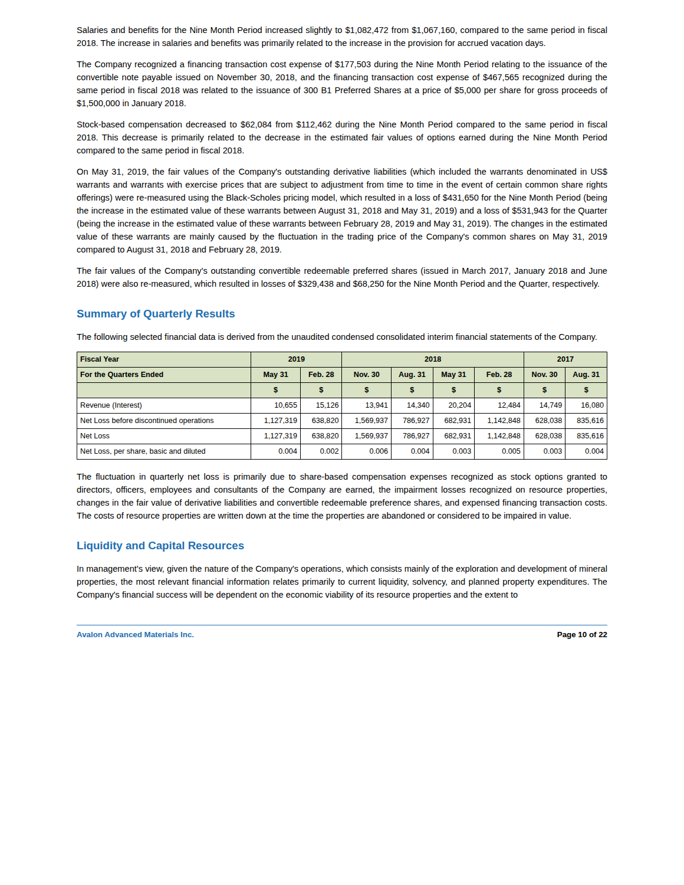Salaries and benefits for the Nine Month Period increased slightly to $1,082,472 from $1,067,160, compared to the same period in fiscal 2018. The increase in salaries and benefits was primarily related to the increase in the provision for accrued vacation days.
The Company recognized a financing transaction cost expense of $177,503 during the Nine Month Period relating to the issuance of the convertible note payable issued on November 30, 2018, and the financing transaction cost expense of $467,565 recognized during the same period in fiscal 2018 was related to the issuance of 300 B1 Preferred Shares at a price of $5,000 per share for gross proceeds of $1,500,000 in January 2018.
Stock-based compensation decreased to $62,084 from $112,462 during the Nine Month Period compared to the same period in fiscal 2018. This decrease is primarily related to the decrease in the estimated fair values of options earned during the Nine Month Period compared to the same period in fiscal 2018.
On May 31, 2019, the fair values of the Company's outstanding derivative liabilities (which included the warrants denominated in US$ warrants and warrants with exercise prices that are subject to adjustment from time to time in the event of certain common share rights offerings) were re-measured using the Black-Scholes pricing model, which resulted in a loss of $431,650 for the Nine Month Period (being the increase in the estimated value of these warrants between August 31, 2018 and May 31, 2019) and a loss of $531,943 for the Quarter (being the increase in the estimated value of these warrants between February 28, 2019 and May 31, 2019). The changes in the estimated value of these warrants are mainly caused by the fluctuation in the trading price of the Company's common shares on May 31, 2019 compared to August 31, 2018 and February 28, 2019.
The fair values of the Company's outstanding convertible redeemable preferred shares (issued in March 2017, January 2018 and June 2018) were also re-measured, which resulted in losses of $329,438 and $68,250 for the Nine Month Period and the Quarter, respectively.
Summary of Quarterly Results
The following selected financial data is derived from the unaudited condensed consolidated interim financial statements of the Company.
| Fiscal Year | 2019 | 2018 | 2017 |
| --- | --- | --- | --- |
| For the Quarters Ended | May 31 | Feb. 28 | Nov. 30 | Aug. 31 | May 31 | Feb. 28 | Nov. 30 | Aug. 31 |
| | $ | $ | $ | $ | $ | $ | $ | $ |
| Revenue (Interest) | 10,655 | 15,126 | 13,941 | 14,340 | 20,204 | 12,484 | 14,749 | 16,080 |
| Net Loss before discontinued operations | 1,127,319 | 638,820 | 1,569,937 | 786,927 | 682,931 | 1,142,848 | 628,038 | 835,616 |
| Net Loss | 1,127,319 | 638,820 | 1,569,937 | 786,927 | 682,931 | 1,142,848 | 628,038 | 835,616 |
| Net Loss, per share, basic and diluted | 0.004 | 0.002 | 0.006 | 0.004 | 0.003 | 0.005 | 0.003 | 0.004 |
The fluctuation in quarterly net loss is primarily due to share-based compensation expenses recognized as stock options granted to directors, officers, employees and consultants of the Company are earned, the impairment losses recognized on resource properties, changes in the fair value of derivative liabilities and convertible redeemable preference shares, and expensed financing transaction costs. The costs of resource properties are written down at the time the properties are abandoned or considered to be impaired in value.
Liquidity and Capital Resources
In management's view, given the nature of the Company's operations, which consists mainly of the exploration and development of mineral properties, the most relevant financial information relates primarily to current liquidity, solvency, and planned property expenditures. The Company's financial success will be dependent on the economic viability of its resource properties and the extent to
Avalon Advanced Materials Inc. Page 10 of 22